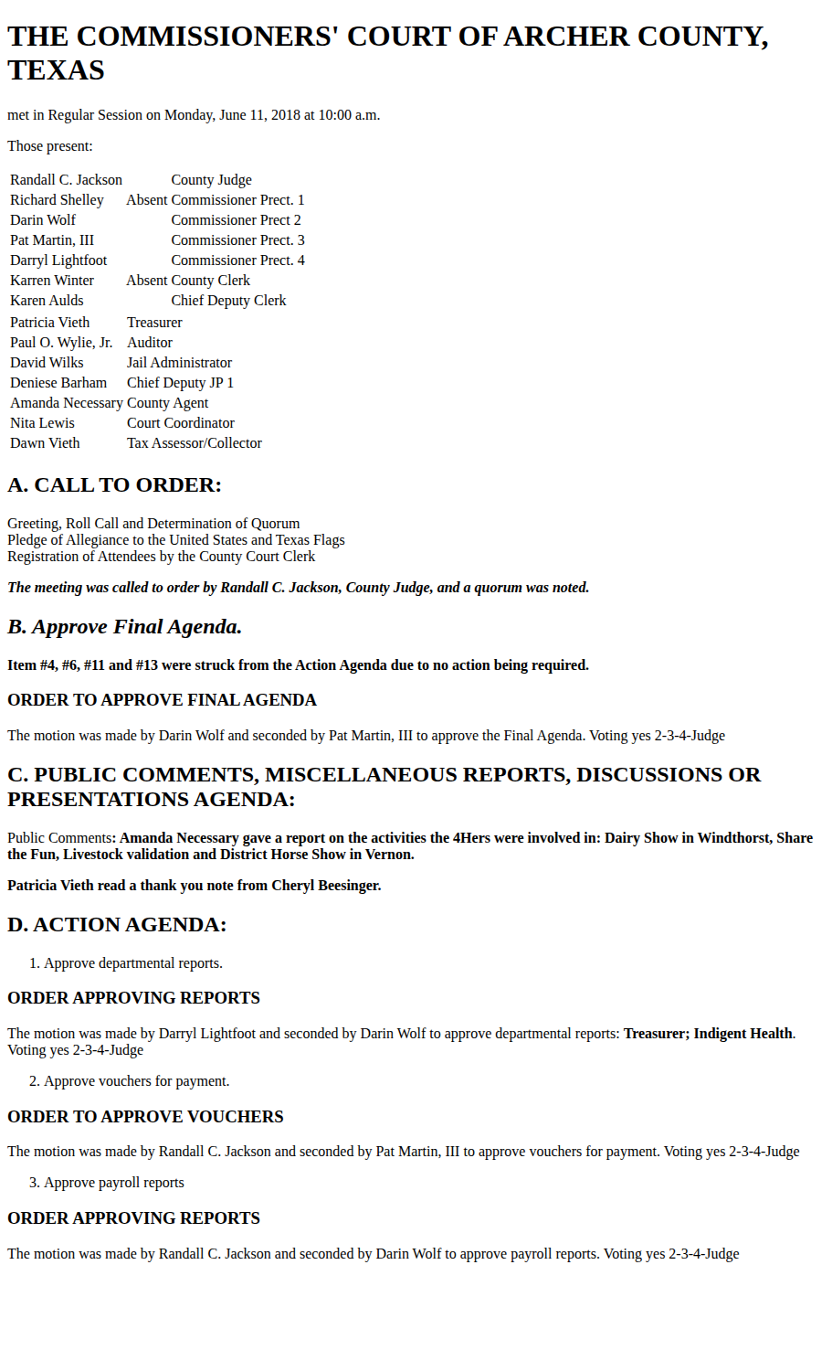THE COMMISSIONERS' COURT OF ARCHER COUNTY, TEXAS
met in Regular Session on Monday, June 11, 2018 at 10:00 a.m.
Those present:
| Randall C. Jackson | | County Judge |
| Richard Shelley | Absent | Commissioner Prect. 1 |
| Darin Wolf | | Commissioner Prect 2 |
| Pat Martin, III | | Commissioner Prect. 3 |
| Darryl Lightfoot | | Commissioner Prect. 4 |
| Karren Winter | Absent | County Clerk |
| Karen Aulds | | Chief Deputy Clerk |
| Patricia Vieth | Treasurer |
| Paul O. Wylie, Jr. | Auditor |
| David Wilks | Jail Administrator |
| Deniese Barham | Chief Deputy JP 1 |
| Amanda Necessary | County Agent |
| Nita Lewis | Court Coordinator |
| Dawn Vieth | Tax Assessor/Collector |
A. CALL TO ORDER:
Greeting, Roll Call and Determination of Quorum
Pledge of Allegiance to the United States and Texas Flags
Registration of Attendees by the County Court Clerk
The meeting was called to order by Randall C. Jackson, County Judge, and a quorum was noted.
B. Approve Final Agenda.
Item #4, #6, #11 and #13 were struck from the Action Agenda due to no action being required.
ORDER TO APPROVE FINAL AGENDA
The motion was made by Darin Wolf and seconded by Pat Martin, III to approve the Final Agenda. Voting yes 2-3-4-Judge
C. PUBLIC COMMENTS, MISCELLANEOUS REPORTS, DISCUSSIONS OR PRESENTATIONS AGENDA:
Public Comments: Amanda Necessary gave a report on the activities the 4Hers were involved in: Dairy Show in Windthorst, Share the Fun, Livestock validation and District Horse Show in Vernon.
Patricia Vieth read a thank you note from Cheryl Beesinger.
D. ACTION AGENDA:
Approve departmental reports.
ORDER APPROVING REPORTS
The motion was made by Darryl Lightfoot and seconded by Darin Wolf to approve departmental reports: Treasurer; Indigent Health. Voting yes 2-3-4-Judge
Approve vouchers for payment.
ORDER TO APPROVE VOUCHERS
The motion was made by Randall C. Jackson and seconded by Pat Martin, III to approve vouchers for payment. Voting yes 2-3-4-Judge
Approve payroll reports
ORDER APPROVING REPORTS
The motion was made by Randall C. Jackson and seconded by Darin Wolf to approve payroll reports. Voting yes 2-3-4-Judge